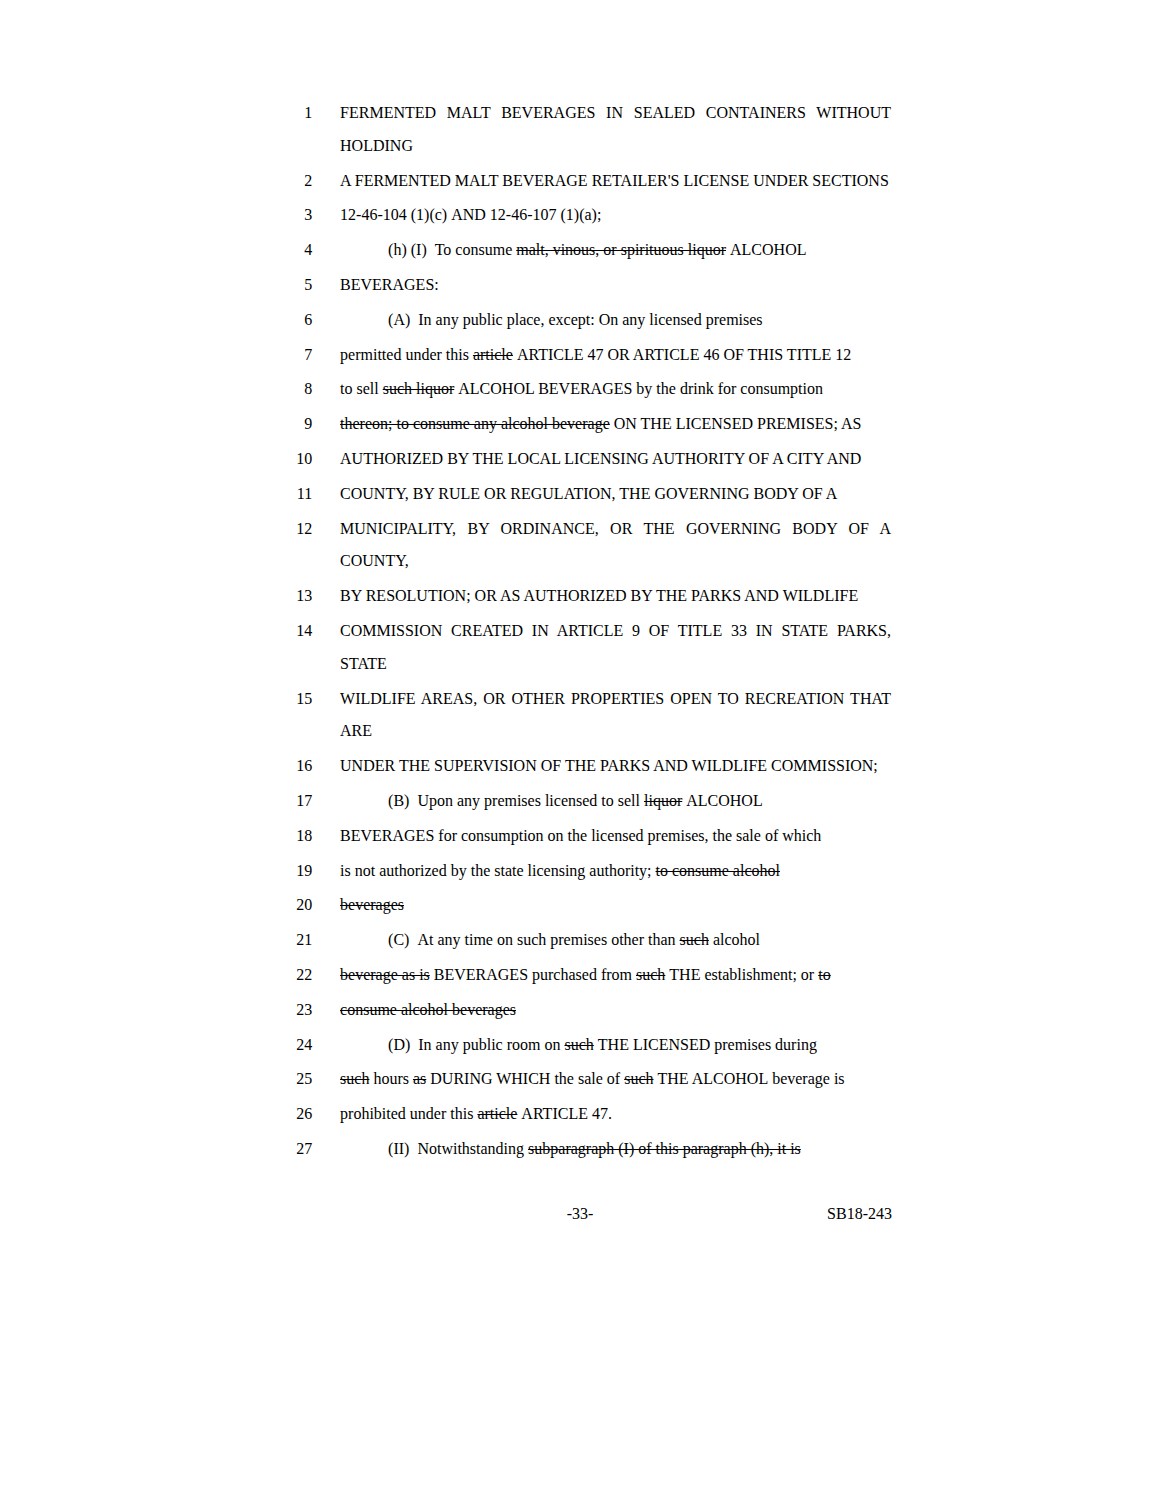| 1 | FERMENTED MALT BEVERAGES IN SEALED CONTAINERS WITHOUT HOLDING |
| 2 | A FERMENTED MALT BEVERAGE RETAILER'S LICENSE UNDER SECTIONS |
| 3 | 12-46-104 (1)(c) AND 12-46-107 (1)(a); |
| 4 | (h) (I) To consume malt, vinous, or spirituous liquor ALCOHOL |
| 5 | BEVERAGES : |
| 6 | (A) In any public place, except: On any licensed premises |
| 7 | permitted under this article ARTICLE 47 OR ARTICLE 46 OF THIS TITLE 12 |
| 8 | to sell such liquor ALCOHOL BEVERAGES by the drink for consumption |
| 9 | thereon; to consume any alcohol beverage ON THE LICENSED PREMISES; AS |
| 10 | AUTHORIZED BY THE LOCAL LICENSING AUTHORITY OF A CITY AND |
| 11 | COUNTY, BY RULE OR REGULATION, THE GOVERNING BODY OF A |
| 12 | MUNICIPALITY, BY ORDINANCE, OR THE GOVERNING BODY OF A COUNTY, |
| 13 | BY RESOLUTION; OR AS AUTHORIZED BY THE PARKS AND WILDLIFE |
| 14 | COMMISSION CREATED IN ARTICLE 9 OF TITLE 33 IN STATE PARKS, STATE |
| 15 | WILDLIFE AREAS, OR OTHER PROPERTIES OPEN TO RECREATION THAT ARE |
| 16 | UNDER THE SUPERVISION OF THE PARKS AND WILDLIFE COMMISSION; |
| 17 | (B) Upon any premises licensed to sell liquor ALCOHOL |
| 18 | BEVERAGES for consumption on the licensed premises, the sale of which |
| 19 | is not authorized by the state licensing authority; to consume alcohol |
| 20 | beverages |
| 21 | (C) At any time on such premises other than such alcohol |
| 22 | beverage as is BEVERAGES purchased from such THE establishment; or to |
| 23 | consume alcohol beverages |
| 24 | (D) In any public room on such THE LICENSED premises during |
| 25 | such hours as DURING WHICH the sale of such THE ALCOHOL beverage is |
| 26 | prohibited under this article ARTICLE 47. |
| 27 | (II) Notwithstanding subparagraph (I) of this paragraph (h), it is |
-33-
SB18-243